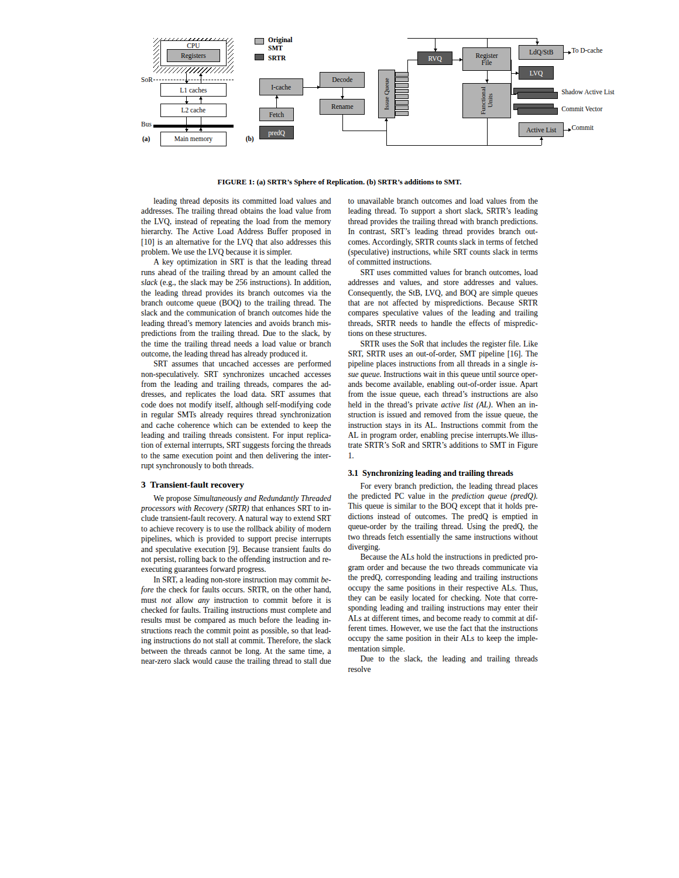CPU
Registers
SoR
L1 caches
L2 cache
Bus
Main memory
(a)
Original
SMT
SRTR
(b)
I-cache
Fetch
predQ
Decode
Rename
Issue Queue
RVQ
Register
File
Functional
Units
LdQ/StB
To D-cache
LVQ
Shadow Active List
Commit Vector
Active List
Commit
FIGURE 1: (a) SRTR’s Sphere of Replication. (b) SRTR’s additions to SMT.
leading thread deposits its committed load values and addresses. The trailing thread obtains the load value from the LVQ, instead of repeating the load from the memory hierarchy. The Active Load Address Buffer proposed in [10] is an alternative for the LVQ that also addresses this problem. We use the LVQ because it is simpler.
A key optimization in SRT is that the leading thread runs ahead of the trailing thread by an amount called the slack (e.g., the slack may be 256 instructions). In addition, the leading thread provides its branch outcomes via the branch outcome queue (BOQ) to the trailing thread. The slack and the communication of branch outcomes hide the leading thread’s memory latencies and avoids branch mispredictions from the trailing thread. Due to the slack, by the time the trailing thread needs a load value or branch outcome, the leading thread has already produced it.
SRT assumes that uncached accesses are performed non-speculatively. SRT synchronizes uncached accesses from the leading and trailing threads, compares the addresses, and replicates the load data. SRT assumes that code does not modify itself, although self-modifying code in regular SMTs already requires thread synchronization and cache coherence which can be extended to keep the leading and trailing threads consistent. For input replication of external interrupts, SRT suggests forcing the threads to the same execution point and then delivering the interrupt synchronously to both threads.
3 Transient-fault recovery
We propose Simultaneously and Redundantly Threaded processors with Recovery (SRTR) that enhances SRT to include transient-fault recovery. A natural way to extend SRT to achieve recovery is to use the rollback ability of modern pipelines, which is provided to support precise interrupts and speculative execution [9]. Because transient faults do not persist, rolling back to the offending instruction and re-executing guarantees forward progress.
In SRT, a leading non-store instruction may commit before the check for faults occurs. SRTR, on the other hand, must not allow any instruction to commit before it is checked for faults. Trailing instructions must complete and results must be compared as much before the leading instructions reach the commit point as possible, so that leading instructions do not stall at commit. Therefore, the slack between the threads cannot be long. At the same time, a near-zero slack would cause the trailing thread to stall due to unavailable branch outcomes and load values from the leading thread. To support a short slack, SRTR’s leading thread provides the trailing thread with branch predictions. In contrast, SRT’s leading thread provides branch outcomes. Accordingly, SRTR counts slack in terms of fetched (speculative) instructions, while SRT counts slack in terms of committed instructions.
SRT uses committed values for branch outcomes, load addresses and values, and store addresses and values. Consequently, the StB, LVQ, and BOQ are simple queues that are not affected by mispredictions. Because SRTR compares speculative values of the leading and trailing threads, SRTR needs to handle the effects of mispredictions on these structures.
SRTR uses the SoR that includes the register file. Like SRT, SRTR uses an out-of-order, SMT pipeline [16]. The pipeline places instructions from all threads in a single issue queue. Instructions wait in this queue until source operands become available, enabling out-of-order issue. Apart from the issue queue, each thread’s instructions are also held in the thread’s private active list (AL). When an instruction is issued and removed from the issue queue, the instruction stays in its AL. Instructions commit from the AL in program order, enabling precise interrupts.We illustrate SRTR’s SoR and SRTR’s additions to SMT in Figure 1.
3.1 Synchronizing leading and trailing threads
For every branch prediction, the leading thread places the predicted PC value in the prediction queue (predQ). This queue is similar to the BOQ except that it holds predictions instead of outcomes. The predQ is emptied in queue-order by the trailing thread. Using the predQ, the two threads fetch essentially the same instructions without diverging.
Because the ALs hold the instructions in predicted program order and because the two threads communicate via the predQ, corresponding leading and trailing instructions occupy the same positions in their respective ALs. Thus, they can be easily located for checking. Note that corresponding leading and trailing instructions may enter their ALs at different times, and become ready to commit at different times. However, we use the fact that the instructions occupy the same position in their ALs to keep the implementation simple.
Due to the slack, the leading and trailing threads resolve